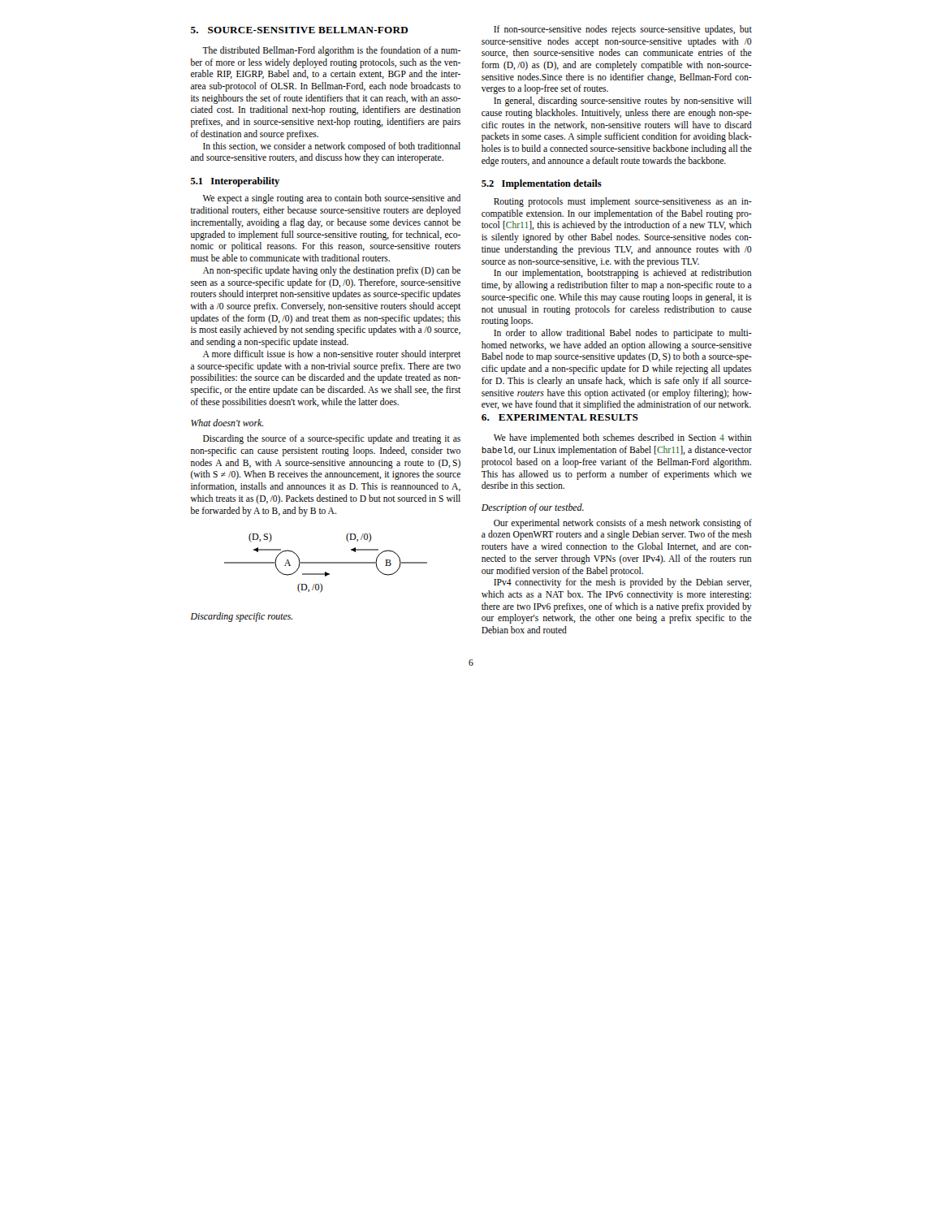5. Source-Sensitive Bellman-Ford
The distributed Bellman-Ford algorithm is the foundation of a number of more or less widely deployed routing protocols, such as the venerable RIP, EIGRP, Babel and, to a certain extent, BGP and the inter-area sub-protocol of OLSR. In Bellman-Ford, each node broadcasts to its neighbours the set of route identifiers that it can reach, with an associated cost. In traditional next-hop routing, identifiers are destination prefixes, and in source-sensitive next-hop routing, identifiers are pairs of destination and source prefixes.
In this section, we consider a network composed of both traditionnal and source-sensitive routers, and discuss how they can interoperate.
5.1 Interoperability
We expect a single routing area to contain both source-sensitive and traditional routers, either because source-sensitive routers are deployed incrementally, avoiding a flag day, or because some devices cannot be upgraded to implement full source-sensitive routing, for technical, economic or political reasons. For this reason, source-sensitive routers must be able to communicate with traditional routers.
An non-specific update having only the destination prefix (D) can be seen as a source-specific update for (D, /0). Therefore, source-sensitive routers should interpret non-sensitive updates as source-specific updates with a /0 source prefix. Conversely, non-sensitive routers should accept updates of the form (D, /0) and treat them as non-specific updates; this is most easily achieved by not sending specific updates with a /0 source, and sending a non-specific update instead.
A more difficult issue is how a non-sensitive router should interpret a source-specific update with a non-trivial source prefix. There are two possibilities: the source can be discarded and the update treated as non-specific, or the entire update can be discarded. As we shall see, the first of these possibilities doesn't work, while the latter does.
What doesn't work.
Discarding the source of a source-specific update and treating it as non-specific can cause persistent routing loops. Indeed, consider two nodes A and B, with A source-sensitive announcing a route to (D, S) (with S ≠ /0). When B receives the announcement, it ignores the source information, installs and announces it as D. This is reannounced to A, which treats it as (D, /0). Packets destined to D but not sourced in S will be forwarded by A to B, and by B to A.
(D, S) (D, /0) A B (D, /0)
Discarding specific routes.
If non-source-sensitive nodes rejects source-sensitive updates, but source-sensitive nodes accept non-source-sensitive uptades with /0 source, then source-sensitive nodes can communicate entries of the form (D, /0) as (D), and are completely compatible with non-source-sensitive nodes.Since there is no identifier change, Bellman-Ford converges to a loop-free set of routes.
In general, discarding source-sensitive routes by non-sensitive will cause routing blackholes. Intuitively, unless there are enough non-specific routes in the network, non-sensitive routers will have to discard packets in some cases. A simple sufficient condition for avoiding blackholes is to build a connected source-sensitive backbone including all the edge routers, and announce a default route towards the backbone.
5.2 Implementation details
Routing protocols must implement source-sensitiveness as an incompatible extension. In our implementation of the Babel routing protocol [Chr11], this is achieved by the introduction of a new TLV, which is silently ignored by other Babel nodes. Source-sensitive nodes continue understanding the previous TLV, and announce routes with /0 source as non-source-sensitive, i.e. with the previous TLV.
In our implementation, bootstrapping is achieved at redistribution time, by allowing a redistribution filter to map a non-specific route to a source-specific one. While this may cause routing loops in general, it is not unusual in routing protocols for careless redistribution to cause routing loops.
In order to allow traditional Babel nodes to participate to multihomed networks, we have added an option allowing a source-sensitive Babel node to map source-sensitive updates (D, S) to both a source-specific update and a non-specific update for D while rejecting all updates for D. This is clearly an unsafe hack, which is safe only if all source-sensitive routers have this option activated (or employ filtering); however, we have found that it simplified the administration of our network.
6. Experimental Results
We have implemented both schemes described in Section 4 within babeld, our Linux implementation of Babel [Chr11], a distance-vector protocol based on a loop-free variant of the Bellman-Ford algorithm. This has allowed us to perform a number of experiments which we desribe in this section.
Description of our testbed.
Our experimental network consists of a mesh network consisting of a dozen OpenWRT routers and a single Debian server. Two of the mesh routers have a wired connection to the Global Internet, and are connected to the server through VPNs (over IPv4). All of the routers run our modified version of the Babel protocol.
IPv4 connectivity for the mesh is provided by the Debian server, which acts as a NAT box. The IPv6 connectivity is more interesting: there are two IPv6 prefixes, one of which is a native prefix provided by our employer's network, the other one being a prefix specific to the Debian box and routed
6